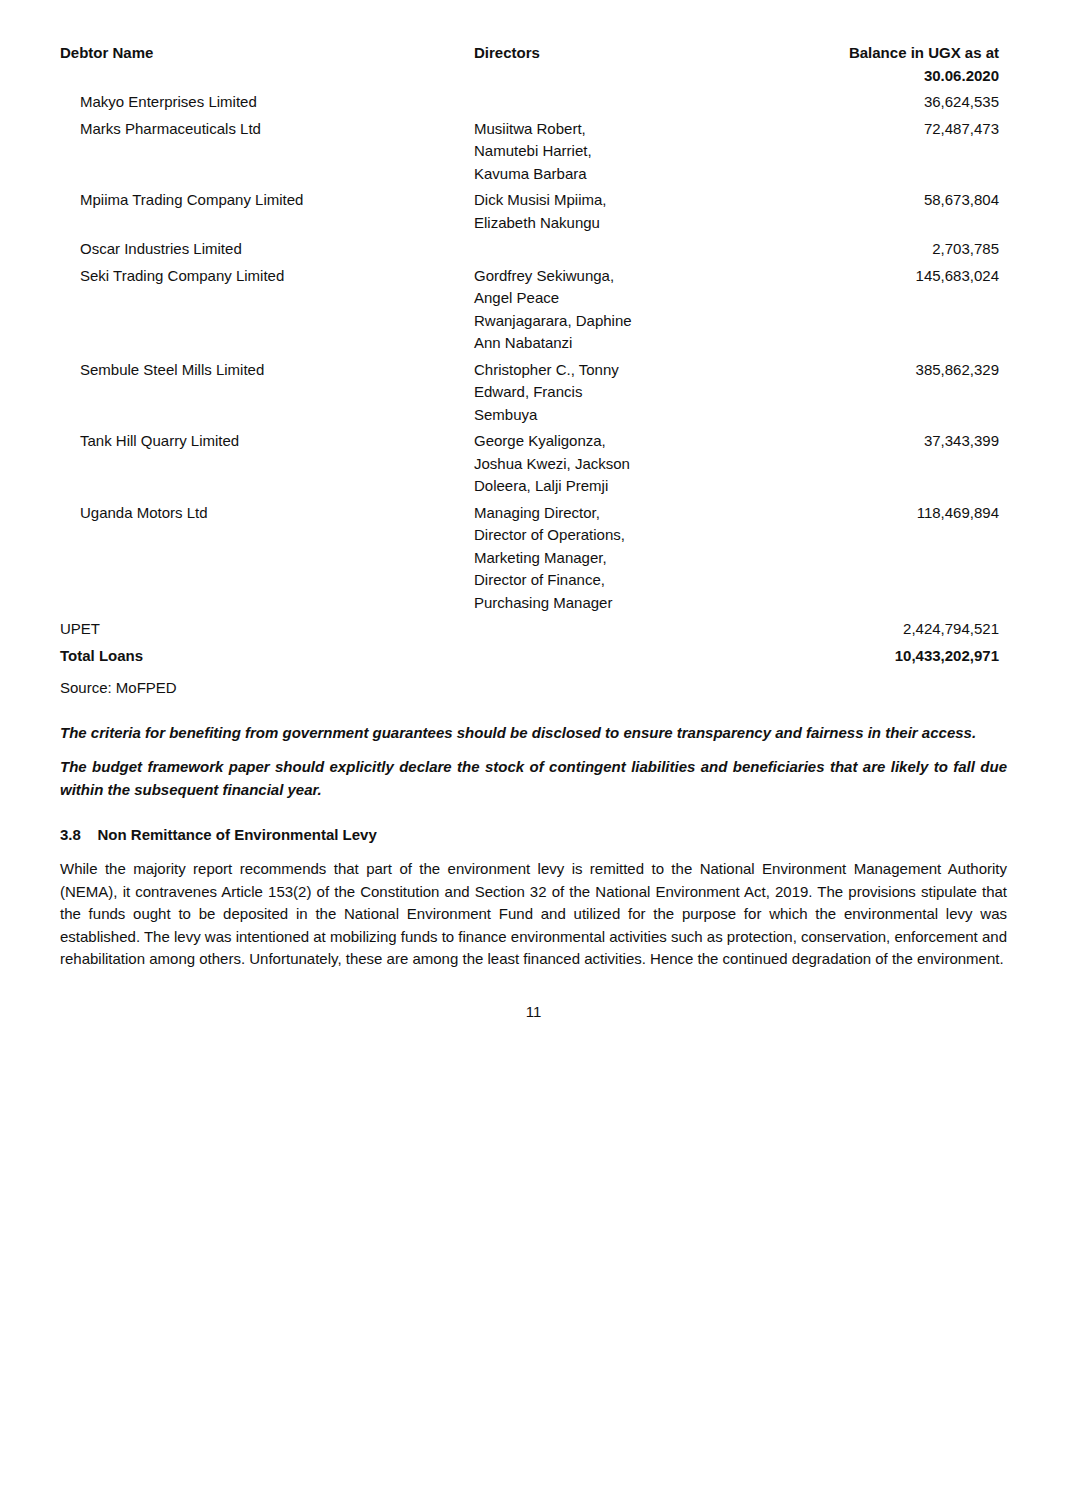| Debtor Name | Directors | Balance in UGX as at 30.06.2020 |
| --- | --- | --- |
| Makyo Enterprises Limited | | 36,624,535 |
| Marks Pharmaceuticals Ltd | Musiitwa Robert, Namutebi Harriet, Kavuma Barbara | 72,487,473 |
| Mpiima Trading Company Limited | Dick Musisi Mpiima, Elizabeth Nakungu | 58,673,804 |
| Oscar Industries Limited | | 2,703,785 |
| Seki Trading Company Limited | Gordfrey Sekiwunga, Angel Peace Rwanjagarara, Daphine Ann Nabatanzi | 145,683,024 |
| Sembule Steel Mills Limited | Christopher C., Tonny Edward, Francis Sembuya | 385,862,329 |
| Tank Hill Quarry Limited | George Kyaligonza, Joshua Kwezi, Jackson Doleera, Lalji Premji | 37,343,399 |
| Uganda Motors Ltd | Managing Director, Director of Operations, Marketing Manager, Director of Finance, Purchasing Manager | 118,469,894 |
| UPET | | 2,424,794,521 |
| Total Loans | | 10,433,202,971 |
Source: MoFPED
The criteria for benefiting from government guarantees should be disclosed to ensure transparency and fairness in their access.
The budget framework paper should explicitly declare the stock of contingent liabilities and beneficiaries that are likely to fall due within the subsequent financial year.
3.8 Non Remittance of Environmental Levy
While the majority report recommends that part of the environment levy is remitted to the National Environment Management Authority (NEMA), it contravenes Article 153(2) of the Constitution and Section 32 of the National Environment Act, 2019. The provisions stipulate that the funds ought to be deposited in the National Environment Fund and utilized for the purpose for which the environmental levy was established. The levy was intentioned at mobilizing funds to finance environmental activities such as protection, conservation, enforcement and rehabilitation among others. Unfortunately, these are among the least financed activities. Hence the continued degradation of the environment.
11